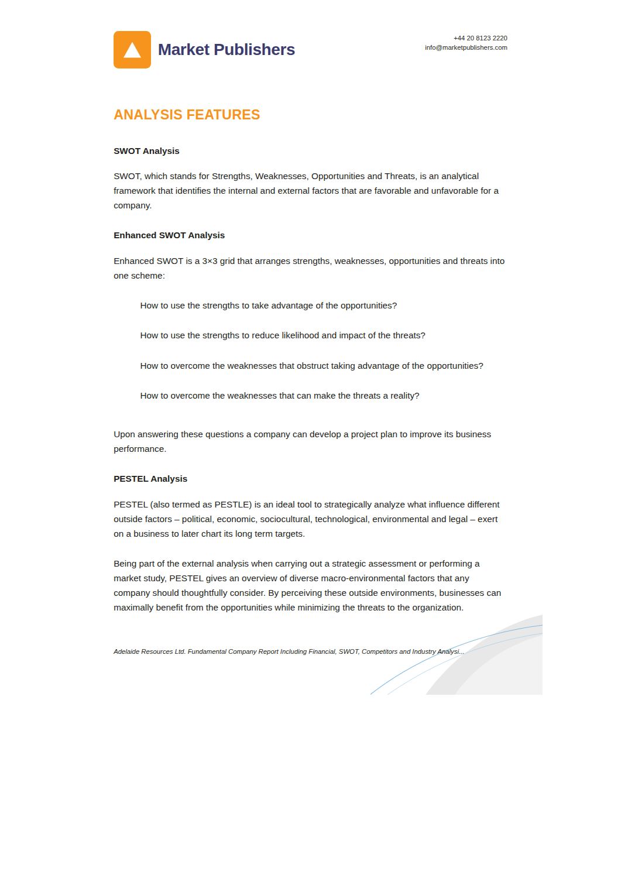Market Publishers
+44 20 8123 2220
info@marketpublishers.com
ANALYSIS FEATURES
SWOT Analysis
SWOT, which stands for Strengths, Weaknesses, Opportunities and Threats, is an analytical framework that identifies the internal and external factors that are favorable and unfavorable for a company.
Enhanced SWOT Analysis
Enhanced SWOT is a 3×3 grid that arranges strengths, weaknesses, opportunities and threats into one scheme:
How to use the strengths to take advantage of the opportunities?
How to use the strengths to reduce likelihood and impact of the threats?
How to overcome the weaknesses that obstruct taking advantage of the opportunities?
How to overcome the weaknesses that can make the threats a reality?
Upon answering these questions a company can develop a project plan to improve its business performance.
PESTEL Analysis
PESTEL (also termed as PESTLE) is an ideal tool to strategically analyze what influence different outside factors – political, economic, sociocultural, technological, environmental and legal – exert on a business to later chart its long term targets.
Being part of the external analysis when carrying out a strategic assessment or performing a market study, PESTEL gives an overview of diverse macro-environmental factors that any company should thoughtfully consider. By perceiving these outside environments, businesses can maximally benefit from the opportunities while minimizing the threats to the organization.
Adelaide Resources Ltd. Fundamental Company Report Including Financial, SWOT, Competitors and Industry Analysi...